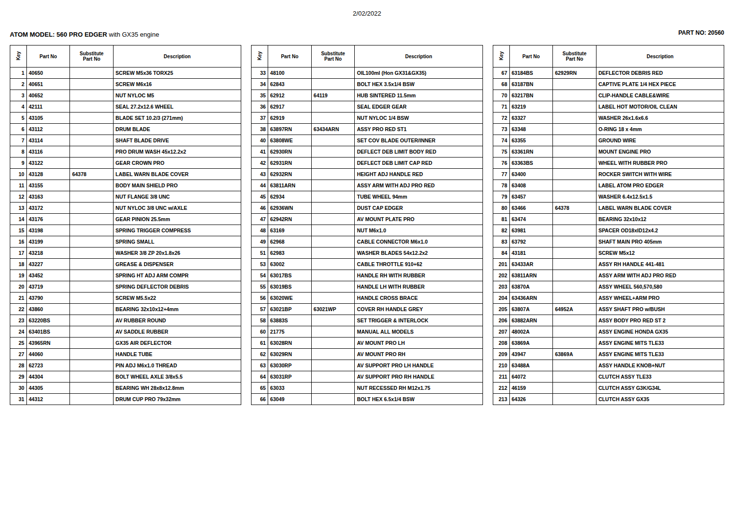2/02/2022
ATOM MODEL: 560 PRO EDGER with GX35 engine
PART NO: 20560
| Key | Part No | Substitute Part No | Description | | Key | Part No | Substitute Part No | Description | | Key | Part No | Substitute Part No | Description |
| --- | --- | --- | --- | --- | --- | --- | --- | --- | --- | --- | --- | --- | --- |
| 1 | 40650 | | SCREW M5x36 TORX25 | | 33 | 48100 | | OIL100ml (Hon GX31&GX35) | | 67 | 63184BS | 62929RN | DEFLECTOR DEBRIS RED |
| 2 | 40651 | | SCREW M6x16 | | 34 | 62843 | | BOLT HEX 3.5x1/4 BSW | | 68 | 63187BN | | CAPTIVE PLATE 1/4 HEX PIECE |
| 3 | 40652 | | NUT NYLOC M5 | | 35 | 62912 | 64119 | HUB SINTERED 11.5mm | | 70 | 63217BN | | CLIP-HANDLE CABLE&WIRE |
| 4 | 42111 | | SEAL 27.2x12.6 WHEEL | | 36 | 62917 | | SEAL EDGER GEAR | | 71 | 63219 | | LABEL HOT MOTOR/OIL CLEAN |
| 5 | 43105 | | BLADE SET 10.2/3 (271mm) | | 37 | 62919 | | NUT NYLOC 1/4 BSW | | 72 | 63327 | | WASHER 26x1.6x6.6 |
| 6 | 43112 | | DRUM BLADE | | 38 | 63897RN | 63434ARN | ASSY PRO RED ST1 | | 73 | 63348 | | O-RING 18 x 4mm |
| 7 | 43114 | | SHAFT BLADE DRIVE | | 40 | 63808WE | | SET COV BLADE OUTER/INNER | | 74 | 63355 | | GROUND WIRE |
| 8 | 43116 | | PRO DRUM WASH 45x12.2x2 | | 41 | 62930RN | | DEFLECT DEB LIMIT BODY RED | | 75 | 63361RN | | MOUNT ENGINE PRO |
| 9 | 43122 | | GEAR CROWN PRO | | 42 | 62931RN | | DEFLECT DEB LIMIT CAP RED | | 76 | 63363BS | | WHEEL WITH RUBBER PRO |
| 10 | 43128 | 64378 | LABEL WARN BLADE COVER | | 43 | 62932RN | | HEIGHT ADJ HANDLE RED | | 77 | 63400 | | ROCKER SWITCH WITH WIRE |
| 11 | 43155 | | BODY MAIN SHIELD PRO | | 44 | 63811ARN | | ASSY ARM WITH ADJ PRO RED | | 78 | 63408 | | LABEL ATOM PRO EDGER |
| 12 | 43163 | | NUT FLANGE 3/8 UNC | | 45 | 62934 | | TUBE WHEEL 94mm | | 79 | 63457 | | WASHER 6.4x12.5x1.5 |
| 13 | 43172 | | NUT NYLOC 3/8 UNC w/AXLE | | 46 | 62936WN | | DUST CAP EDGER | | 80 | 63466 | 64378 | LABEL WARN BLADE COVER |
| 14 | 43176 | | GEAR PINION 25.5mm | | 47 | 62942RN | | AV MOUNT PLATE PRO | | 81 | 63474 | | BEARING 32x10x12 |
| 15 | 43198 | | SPRING TRIGGER COMPRESS | | 48 | 63169 | | NUT M6x1.0 | | 82 | 63981 | | SPACER OD18xID12x4.2 |
| 16 | 43199 | | SPRING SMALL | | 49 | 62968 | | CABLE CONNECTOR M6x1.0 | | 83 | 63792 | | SHAFT MAIN PRO 405mm |
| 17 | 43218 | | WASHER 3/8 ZP 20x1.8x26 | | 51 | 62983 | | WASHER BLADES 54x12.2x2 | | 84 | 43181 | | SCREW M5x12 |
| 18 | 43227 | | GREASE & DISPENSER | | 53 | 63002 | | CABLE THROTTLE 910+62 | | 201 | 63433AR | | ASSY RH HANDLE 441-481 |
| 19 | 43452 | | SPRING HT ADJ ARM COMPR | | 54 | 63017BS | | HANDLE RH WITH RUBBER | | 202 | 63811ARN | | ASSY ARM WITH ADJ PRO RED |
| 20 | 43719 | | SPRING DEFLECTOR DEBRIS | | 55 | 63019BS | | HANDLE LH WITH RUBBER | | 203 | 63870A | | ASSY WHEEL 560,570,580 |
| 21 | 43790 | | SCREW M5.5x22 | | 56 | 63020WE | | HANDLE CROSS BRACE | | 204 | 63436ARN | | ASSY WHEEL+ARM PRO |
| 22 | 43860 | | BEARING 32x10x12+4mm | | 57 | 63021BP | 63021WP | COVER RH HANDLE GREY | | 205 | 63807A | 64952A | ASSY SHAFT PRO w/BUSH |
| 23 | 63220BS | | AV RUBBER ROUND | | 58 | 63883S | | SET TRIGGER & INTERLOCK | | 206 | 63882ARN | | ASSY BODY PRO RED ST 2 |
| 24 | 63401BS | | AV SADDLE RUBBER | | 60 | 21775 | | MANUAL ALL MODELS | | 207 | 48002A | | ASSY ENGINE HONDA GX35 |
| 25 | 43965RN | | GX35 AIR DEFLECTOR | | 61 | 63028RN | | AV MOUNT PRO LH | | 208 | 63869A | | ASSY ENGINE MITS TLE33 |
| 27 | 44060 | | HANDLE TUBE | | 62 | 63029RN | | AV MOUNT PRO RH | | 209 | 43947 | 63869A | ASSY ENGINE MITS TLE33 |
| 28 | 62723 | | PIN ADJ M6x1.0 THREAD | | 63 | 63030RP | | AV SUPPORT PRO LH HANDLE | | 210 | 63488A | | ASSY HANDLE KNOB+NUT |
| 29 | 44304 | | BOLT WHEEL AXLE 3/8x5.5 | | 64 | 63031RP | | AV SUPPORT PRO RH HANDLE | | 211 | 64072 | | CLUTCH ASSY TLE33 |
| 30 | 44305 | | BEARING WH 28x8x12.8mm | | 65 | 63033 | | NUT RECESSED RH M12x1.75 | | 212 | 46159 | | CLUTCH ASSY G3K/G34L |
| 31 | 44312 | | DRUM CUP PRO 79x32mm | | 66 | 63049 | | BOLT HEX 6.5x1/4 BSW | | 213 | 64326 | | CLUTCH ASSY GX35 |